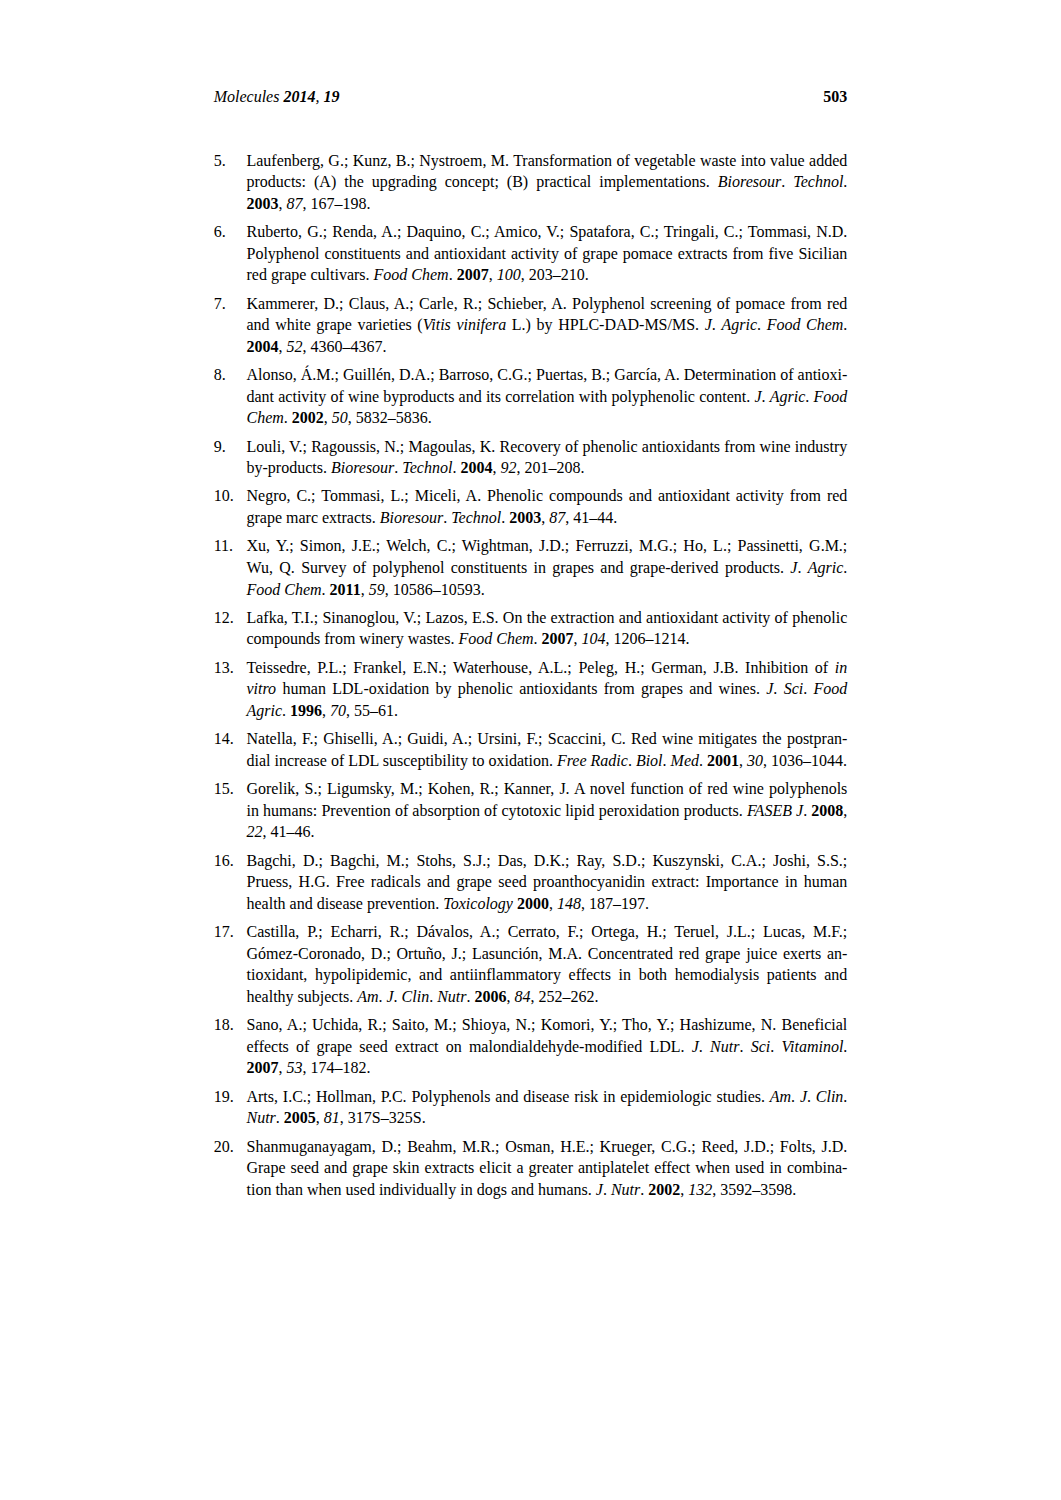Molecules 2014, 19 503
Laufenberg, G.; Kunz, B.; Nystroem, M. Transformation of vegetable waste into value added products: (A) the upgrading concept; (B) practical implementations. Bioresour. Technol. 2003, 87, 167–198.
Ruberto, G.; Renda, A.; Daquino, C.; Amico, V.; Spatafora, C.; Tringali, C.; Tommasi, N.D. Polyphenol constituents and antioxidant activity of grape pomace extracts from five Sicilian red grape cultivars. Food Chem. 2007, 100, 203–210.
Kammerer, D.; Claus, A.; Carle, R.; Schieber, A. Polyphenol screening of pomace from red and white grape varieties (Vitis vinifera L.) by HPLC-DAD-MS/MS. J. Agric. Food Chem. 2004, 52, 4360–4367.
Alonso, Á.M.; Guillén, D.A.; Barroso, C.G.; Puertas, B.; García, A. Determination of antioxidant activity of wine byproducts and its correlation with polyphenolic content. J. Agric. Food Chem. 2002, 50, 5832–5836.
Louli, V.; Ragoussis, N.; Magoulas, K. Recovery of phenolic antioxidants from wine industry by-products. Bioresour. Technol. 2004, 92, 201–208.
Negro, C.; Tommasi, L.; Miceli, A. Phenolic compounds and antioxidant activity from red grape marc extracts. Bioresour. Technol. 2003, 87, 41–44.
Xu, Y.; Simon, J.E.; Welch, C.; Wightman, J.D.; Ferruzzi, M.G.; Ho, L.; Passinetti, G.M.; Wu, Q. Survey of polyphenol constituents in grapes and grape-derived products. J. Agric. Food Chem. 2011, 59, 10586–10593.
Lafka, T.I.; Sinanoglou, V.; Lazos, E.S. On the extraction and antioxidant activity of phenolic compounds from winery wastes. Food Chem. 2007, 104, 1206–1214.
Teissedre, P.L.; Frankel, E.N.; Waterhouse, A.L.; Peleg, H.; German, J.B. Inhibition of in vitro human LDL-oxidation by phenolic antioxidants from grapes and wines. J. Sci. Food Agric. 1996, 70, 55–61.
Natella, F.; Ghiselli, A.; Guidi, A.; Ursini, F.; Scaccini, C. Red wine mitigates the postprandial increase of LDL susceptibility to oxidation. Free Radic. Biol. Med. 2001, 30, 1036–1044.
Gorelik, S.; Ligumsky, M.; Kohen, R.; Kanner, J. A novel function of red wine polyphenols in humans: Prevention of absorption of cytotoxic lipid peroxidation products. FASEB J. 2008, 22, 41–46.
Bagchi, D.; Bagchi, M.; Stohs, S.J.; Das, D.K.; Ray, S.D.; Kuszynski, C.A.; Joshi, S.S.; Pruess, H.G. Free radicals and grape seed proanthocyanidin extract: Importance in human health and disease prevention. Toxicology 2000, 148, 187–197.
Castilla, P.; Echarri, R.; Dávalos, A.; Cerrato, F.; Ortega, H.; Teruel, J.L.; Lucas, M.F.; Gómez-Coronado, D.; Ortuño, J.; Lasunción, M.A. Concentrated red grape juice exerts antioxidant, hypolipidemic, and antiinflammatory effects in both hemodialysis patients and healthy subjects. Am. J. Clin. Nutr. 2006, 84, 252–262.
Sano, A.; Uchida, R.; Saito, M.; Shioya, N.; Komori, Y.; Tho, Y.; Hashizume, N. Beneficial effects of grape seed extract on malondialdehyde-modified LDL. J. Nutr. Sci. Vitaminol. 2007, 53, 174–182.
Arts, I.C.; Hollman, P.C. Polyphenols and disease risk in epidemiologic studies. Am. J. Clin. Nutr. 2005, 81, 317S–325S.
Shanmuganayagam, D.; Beahm, M.R.; Osman, H.E.; Krueger, C.G.; Reed, J.D.; Folts, J.D. Grape seed and grape skin extracts elicit a greater antiplatelet effect when used in combination than when used individually in dogs and humans. J. Nutr. 2002, 132, 3592–3598.